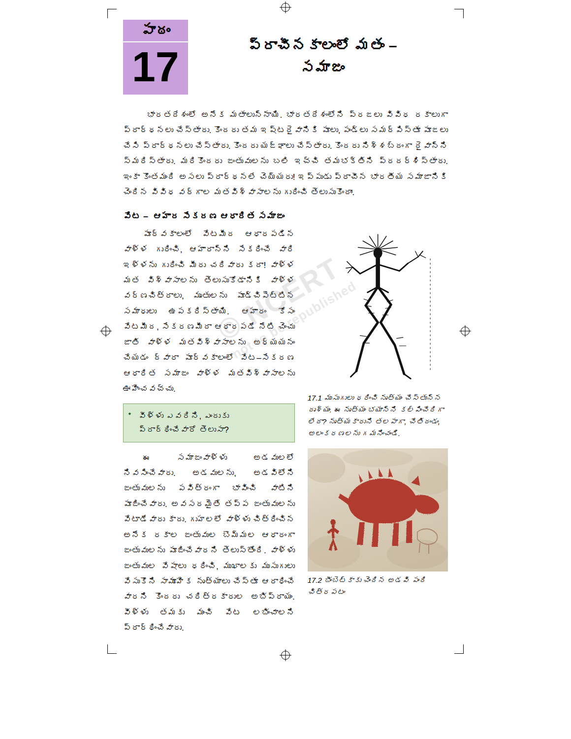© NCERTnot to be republished
పాఠం 17
ప్రాచీనకాలంలో మతం –
సమాజం
భారతదేశంలో అనేక మతాలున్నాయి. భారతదేశంలోని ప్రజలు వివిధ రకాలుగా ప్రార్థనలు చేస్తారు. కొందరు తమ ఇష్టదైవానికి పూలు, పండ్లు సమర్పిస్తూ పూజలు చేసి ప్రార్థనలు చేస్తారు. కొందరు యజ్ఞాలు చేస్తారు. కొందరు నిశ్శబ్దంగా దైవాన్ని స్మరిస్తారు. మరికొందరు జంతువులను బలి ఇచ్చి తమభక్తిని ప్రదర్శిస్తారు. ఇంకా కొంతమంది అసలు ప్రార్థనలే చెయ్యరు! ఇప్పుడు ప్రాచీన భారతీయ సమాజానికి చెందిన వివిధ వర్గాల మతవిశ్వాసాలను గురించి తెలుసుకొందాం.
వేట – ఆహార సేకరణ ఆధారిత సమాజం
పూర్వకాలంలో వేటమీద ఆధారపడిన వాళ్ళ గురించి, ఆహారాన్ని సేకరించే వారి ఇళ్ళను గురించి మీరు చదివారు కదా! వాళ్ళ మత విశ్వాసాలను తెలుసుకోడానికి వాళ్ళ వర్ణచిత్రాలు, మృతులను పూడ్చిపెట్టిన సమాధులు ఉపకరిస్తాయి. ఆహారం కోసం వేటమీద, సేకరణమీదా ఆధారపడే నేటి చెంచు జాతి వాళ్ళ మతవిశ్వాసాలను అధ్యయనం చేయడం ద్వారా పూర్వకాలంలో వేట–సేకరణ ఆధారిత సమాజం వాళ్ళ మతవిశ్వాసాలను ఊహించవచ్చు.
వీళ్ళు ఎవరిని, ఎందుకు ప్రార్థించేవారో తెలుసా?
ఈ సమాజంవాళ్ళు అడవులలో నివసించేవారు. అడవులను, అడవిలోని జంతువులను పవిత్రంగా భావించి వాటిని పూజించేవారు. అవసరమైతే తప్ప జంతువులను వేటాడేవారు కాదు. గుహలలో వాళ్ళు చిత్రించిన అనేక రకాల జంతువుల బొమ్మల ఆధారంగా జంతువులను పూజించేవారని తెలుస్తోంది. వాళ్ళు జంతువుల వేషాలు ధరించి, ముఖాలకు ముసుగులు వేసుకొని సామూహిక నృత్యాలు చేస్తూ ఆరాధించే వారని కొందరు చరిత్రకారుల అభిప్రాయం. వీళ్ళు తమకు మంచి వేట లభించాలని ప్రార్థించేవారు.
17.1 ముసుగులు ధరించి నృత్యం చేస్తున్న దృశ్యం. ఈ నృత్యం భయాన్ని కల్పించేదిగా లేదా? నృత్యకారుని తలపాగా, చేతిదండం, అలంకరణలను గమనించండి.
17.2 భీంబెట్కాకు చెందిన అడవి పంది చిత్రపటం